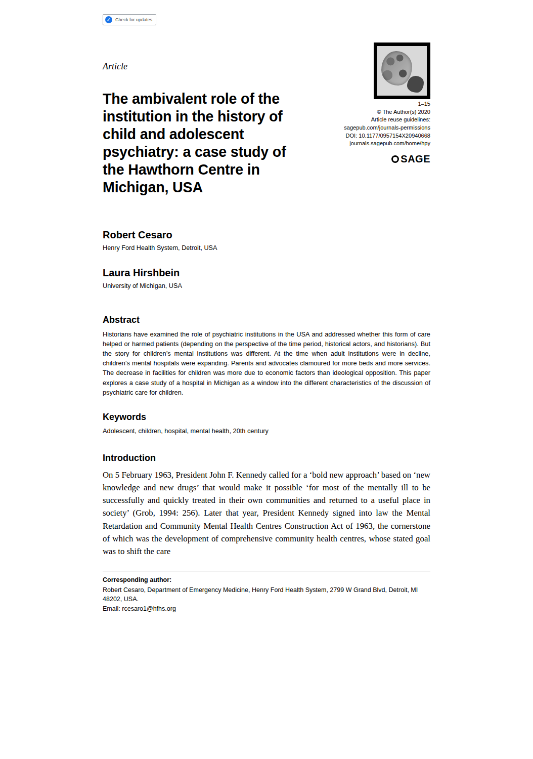✓ Check for updates
Article
The ambivalent role of the institution in the history of child and adolescent psychiatry: a case study of the Hawthorn Centre in Michigan, USA
History of Psychiatry
1–15
© The Author(s) 2020
Article reuse guidelines:
sagepub.com/journals-permissions
DOI: 10.1177/0957154X20940668
journals.sagepub.com/home/hpy
SAGE
Robert Cesaro
Henry Ford Health System, Detroit, USA
Laura Hirshbein
University of Michigan, USA
Abstract
Historians have examined the role of psychiatric institutions in the USA and addressed whether this form of care helped or harmed patients (depending on the perspective of the time period, historical actors, and historians). But the story for children’s mental institutions was different. At the time when adult institutions were in decline, children’s mental hospitals were expanding. Parents and advocates clamoured for more beds and more services. The decrease in facilities for children was more due to economic factors than ideological opposition. This paper explores a case study of a hospital in Michigan as a window into the different characteristics of the discussion of psychiatric care for children.
Keywords
Adolescent, children, hospital, mental health, 20th century
Introduction
On 5 February 1963, President John F. Kennedy called for a ‘bold new approach’ based on ‘new knowledge and new drugs’ that would make it possible ‘for most of the mentally ill to be successfully and quickly treated in their own communities and returned to a useful place in society’ (Grob, 1994: 256). Later that year, President Kennedy signed into law the Mental Retardation and Community Mental Health Centres Construction Act of 1963, the cornerstone of which was the development of comprehensive community health centres, whose stated goal was to shift the care
Corresponding author:
Robert Cesaro, Department of Emergency Medicine, Henry Ford Health System, 2799 W Grand Blvd, Detroit, MI 48202, USA.
Email: rcesaro1@hfhs.org